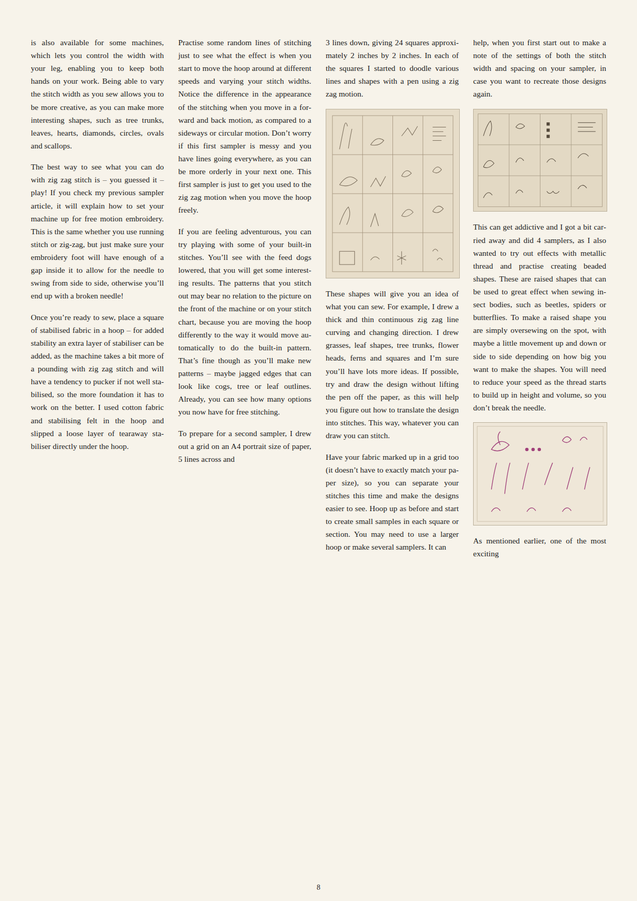is also available for some machines, which lets you control the width with your leg, enabling you to keep both hands on your work. Being able to vary the stitch width as you sew allows you to be more creative, as you can make more interesting shapes, such as tree trunks, leaves, hearts, diamonds, circles, ovals and scallops.
The best way to see what you can do with zig zag stitch is – you guessed it – play! If you check my previous sampler article, it will explain how to set your machine up for free motion embroidery. This is the same whether you use running stitch or zig-zag, but just make sure your embroidery foot will have enough of a gap inside it to allow for the needle to swing from side to side, otherwise you’ll end up with a broken needle!
Once you’re ready to sew, place a square of stabilised fabric in a hoop – for added stability an extra layer of stabiliser can be added, as the machine takes a bit more of a pounding with zig zag stitch and will have a tendency to pucker if not well stabilised, so the more foundation it has to work on the better. I used cotton fabric and stabilising felt in the hoop and slipped a loose layer of tearaway stabiliser directly under the hoop.
Practise some random lines of stitching just to see what the effect is when you start to move the hoop around at different speeds and varying your stitch widths. Notice the difference in the appearance of the stitching when you move in a forward and back motion, as compared to a sideways or circular motion. Don’t worry if this first sampler is messy and you have lines going everywhere, as you can be more orderly in your next one. This first sampler is just to get you used to the zig zag motion when you move the hoop freely.
If you are feeling adventurous, you can try playing with some of your built-in stitches. You’ll see with the feed dogs lowered, that you will get some interesting results. The patterns that you stitch out may bear no relation to the picture on the front of the machine or on your stitch chart, because you are moving the hoop differently to the way it would move automatically to do the built-in pattern. That’s fine though as you’ll make new patterns – maybe jagged edges that can look like cogs, tree or leaf outlines. Already, you can see how many options you now have for free stitching.
To prepare for a second sampler, I drew out a grid on an A4 portrait size of paper, 5 lines across and
3 lines down, giving 24 squares approximately 2 inches by 2 inches. In each of the squares I started to doodle various lines and shapes with a pen using a zig zag motion.
These shapes will give you an idea of what you can sew. For example, I drew a thick and thin continuous zig zag line curving and changing direction. I drew grasses, leaf shapes, tree trunks, flower heads, ferns and squares and I’m sure you’ll have lots more ideas. If possible, try and draw the design without lifting the pen off the paper, as this will help you figure out how to translate the design into stitches. This way, whatever you can draw you can stitch.
Have your fabric marked up in a grid too (it doesn’t have to exactly match your paper size), so you can separate your stitches this time and make the designs easier to see. Hoop up as before and start to create small samples in each square or section. You may need to use a larger hoop or make several samplers. It can
help, when you first start out to make a note of the settings of both the stitch width and spacing on your sampler, in case you want to recreate those designs again.
This can get addictive and I got a bit carried away and did 4 samplers, as I also wanted to try out effects with metallic thread and practise creating beaded shapes. These are raised shapes that can be used to great effect when sewing insect bodies, such as beetles, spiders or butterflies. To make a raised shape you are simply oversewing on the spot, with maybe a little movement up and down or side to side depending on how big you want to make the shapes. You will need to reduce your speed as the thread starts to build up in height and volume, so you don’t break the needle.
As mentioned earlier, one of the most exciting
8